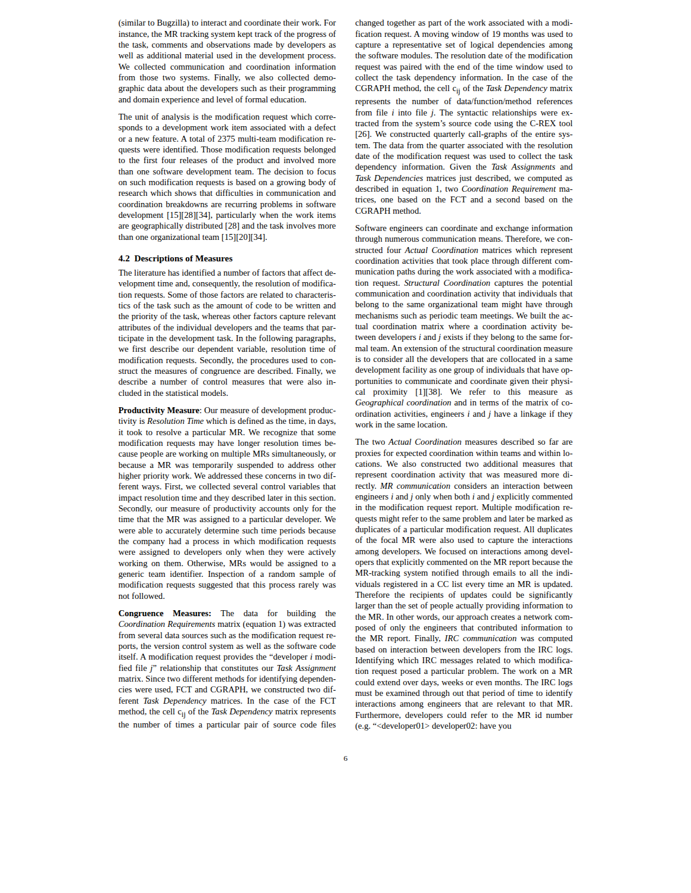(similar to Bugzilla) to interact and coordinate their work. For instance, the MR tracking system kept track of the progress of the task, comments and observations made by developers as well as additional material used in the development process. We collected communication and coordination information from those two systems. Finally, we also collected demographic data about the developers such as their programming and domain experience and level of formal education.
The unit of analysis is the modification request which corresponds to a development work item associated with a defect or a new feature. A total of 2375 multi-team modification requests were identified. Those modification requests belonged to the first four releases of the product and involved more than one software development team. The decision to focus on such modification requests is based on a growing body of research which shows that difficulties in communication and coordination breakdowns are recurring problems in software development [15][28][34], particularly when the work items are geographically distributed [28] and the task involves more than one organizational team [15][20][34].
4.2 Descriptions of Measures
The literature has identified a number of factors that affect development time and, consequently, the resolution of modification requests. Some of those factors are related to characteristics of the task such as the amount of code to be written and the priority of the task, whereas other factors capture relevant attributes of the individual developers and the teams that participate in the development task. In the following paragraphs, we first describe our dependent variable, resolution time of modification requests. Secondly, the procedures used to construct the measures of congruence are described. Finally, we describe a number of control measures that were also included in the statistical models.
Productivity Measure: Our measure of development productivity is Resolution Time which is defined as the time, in days, it took to resolve a particular MR. We recognize that some modification requests may have longer resolution times because people are working on multiple MRs simultaneously, or because a MR was temporarily suspended to address other higher priority work. We addressed these concerns in two different ways. First, we collected several control variables that impact resolution time and they described later in this section. Secondly, our measure of productivity accounts only for the time that the MR was assigned to a particular developer. We were able to accurately determine such time periods because the company had a process in which modification requests were assigned to developers only when they were actively working on them. Otherwise, MRs would be assigned to a generic team identifier. Inspection of a random sample of modification requests suggested that this process rarely was not followed.
Congruence Measures: The data for building the Coordination Requirements matrix (equation 1) was extracted from several data sources such as the modification request reports, the version control system as well as the software code itself. A modification request provides the “developer i modified file j” relationship that constitutes our Task Assignment matrix. Since two different methods for identifying dependencies were used, FCT and CGRAPH, we constructed two different Task Dependency matrices. In the case of the FCT method, the cell cij of the Task Dependency matrix represents the number of times a particular pair of source code files changed together as part of the work associated with a modification request. A moving window of 19 months was used to capture a representative set of logical dependencies among the software modules. The resolution date of the modification request was paired with the end of the time window used to collect the task dependency information. In the case of the CGRAPH method, the cell cij of the Task Dependency matrix represents the number of data/function/method references from file i into file j. The syntactic relationships were extracted from the system’s source code using the C-REX tool [26]. We constructed quarterly call-graphs of the entire system. The data from the quarter associated with the resolution date of the modification request was used to collect the task dependency information. Given the Task Assignments and Task Dependencies matrices just described, we computed as described in equation 1, two Coordination Requirement matrices, one based on the FCT and a second based on the CGRAPH method.
Software engineers can coordinate and exchange information through numerous communication means. Therefore, we constructed four Actual Coordination matrices which represent coordination activities that took place through different communication paths during the work associated with a modification request. Structural Coordination captures the potential communication and coordination activity that individuals that belong to the same organizational team might have through mechanisms such as periodic team meetings. We built the actual coordination matrix where a coordination activity between developers i and j exists if they belong to the same formal team. An extension of the structural coordination measure is to consider all the developers that are collocated in a same development facility as one group of individuals that have opportunities to communicate and coordinate given their physical proximity [1][38]. We refer to this measure as Geographical coordination and in terms of the matrix of coordination activities, engineers i and j have a linkage if they work in the same location.
The two Actual Coordination measures described so far are proxies for expected coordination within teams and within locations. We also constructed two additional measures that represent coordination activity that was measured more directly. MR communication considers an interaction between engineers i and j only when both i and j explicitly commented in the modification request report. Multiple modification requests might refer to the same problem and later be marked as duplicates of a particular modification request. All duplicates of the focal MR were also used to capture the interactions among developers. We focused on interactions among developers that explicitly commented on the MR report because the MR-tracking system notified through emails to all the individuals registered in a CC list every time an MR is updated. Therefore the recipients of updates could be significantly larger than the set of people actually providing information to the MR. In other words, our approach creates a network composed of only the engineers that contributed information to the MR report. Finally, IRC communication was computed based on interaction between developers from the IRC logs. Identifying which IRC messages related to which modification request posed a particular problem. The work on a MR could extend over days, weeks or even months. The IRC logs must be examined through out that period of time to identify interactions among engineers that are relevant to that MR. Furthermore, developers could refer to the MR id number (e.g. “<developer01> developer02: have you
6